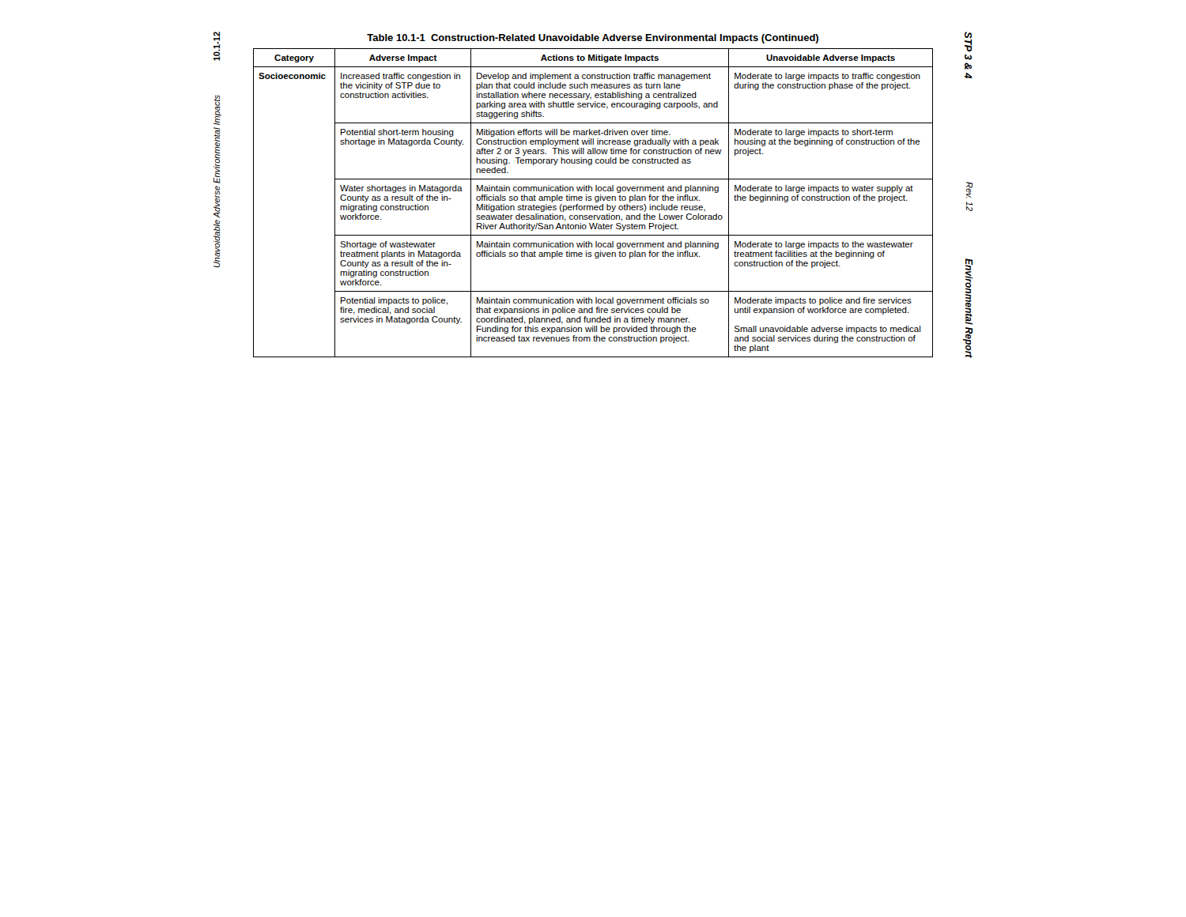10.1-12
Unavoidable Adverse Environmental Impacts
STP 3 & 4
Rev. 12
Environmental Report
Table 10.1-1 Construction-Related Unavoidable Adverse Environmental Impacts (Continued)
| Category | Adverse Impact | Actions to Mitigate Impacts | Unavoidable Adverse Impacts |
| --- | --- | --- | --- |
| Socioeconomic | Increased traffic congestion in the vicinity of STP due to construction activities. | Develop and implement a construction traffic management plan that could include such measures as turn lane installation where necessary, establishing a centralized parking area with shuttle service, encouraging carpools, and staggering shifts. | Moderate to large impacts to traffic congestion during the construction phase of the project. |
| Potential short-term housing shortage in Matagorda County. | Mitigation efforts will be market-driven over time. Construction employment will increase gradually with a peak after 2 or 3 years. This will allow time for construction of new housing. Temporary housing could be constructed as needed. | Moderate to large impacts to short-term housing at the beginning of construction of the project. |
| Water shortages in Matagorda County as a result of the in-migrating construction workforce. | Maintain communication with local government and planning officials so that ample time is given to plan for the influx. Mitigation strategies (performed by others) include reuse, seawater desalination, conservation, and the Lower Colorado River Authority/San Antonio Water System Project. | Moderate to large impacts to water supply at the beginning of construction of the project. |
| Shortage of wastewater treatment plants in Matagorda County as a result of the in-migrating construction workforce. | Maintain communication with local government and planning officials so that ample time is given to plan for the influx. | Moderate to large impacts to the wastewater treatment facilities at the beginning of construction of the project. |
| Potential impacts to police, fire, medical, and social services in Matagorda County. | Maintain communication with local government officials so that expansions in police and fire services could be coordinated, planned, and funded in a timely manner. Funding for this expansion will be provided through the increased tax revenues from the construction project. | Moderate impacts to police and fire services until expansion of workforce are completed. Small unavoidable adverse impacts to medical and social services during the construction of the plant |